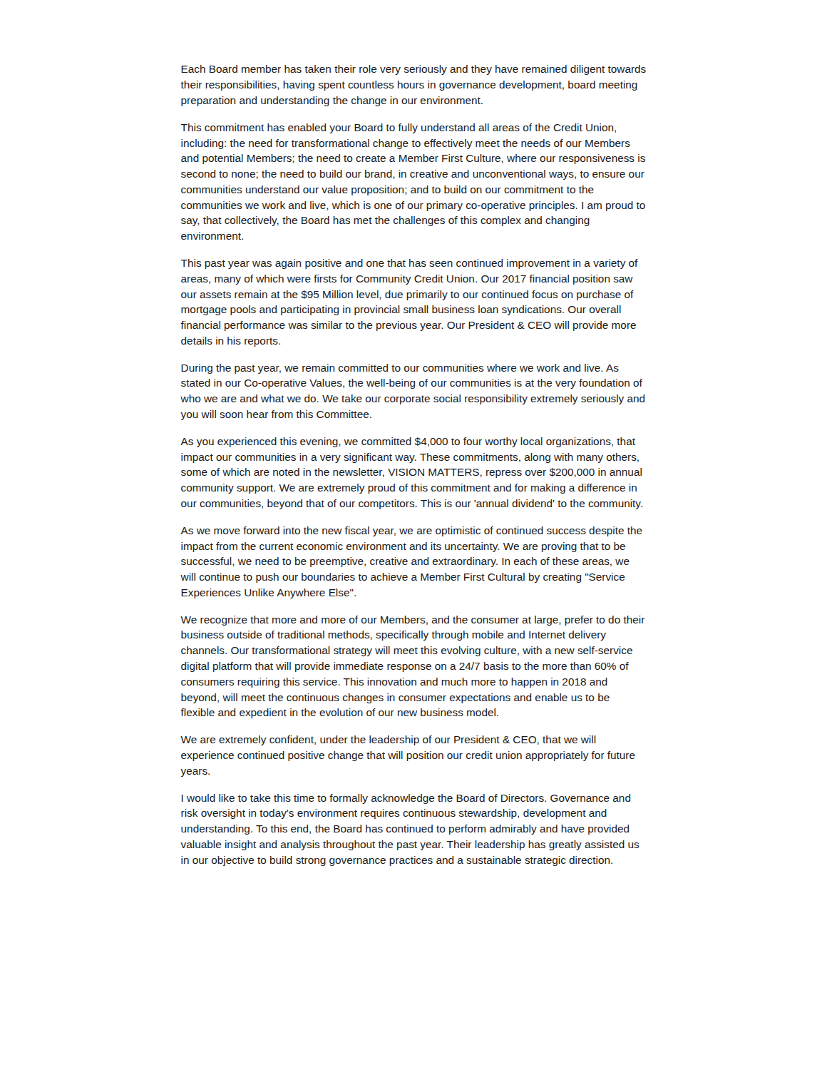Each Board member has taken their role very seriously and they have remained diligent towards their responsibilities, having spent countless hours in governance development, board meeting preparation and understanding the change in our environment.
This commitment has enabled your Board to fully understand all areas of the Credit Union, including: the need for transformational change to effectively meet the needs of our Members and potential Members; the need to create a Member First Culture, where our responsiveness is second to none; the need to build our brand, in creative and unconventional ways, to ensure our communities understand our value proposition; and to build on our commitment to the communities we work and live, which is one of our primary co-operative principles. I am proud to say, that collectively, the Board has met the challenges of this complex and changing environment.
This past year was again positive and one that has seen continued improvement in a variety of areas, many of which were firsts for Community Credit Union. Our 2017 financial position saw our assets remain at the $95 Million level, due primarily to our continued focus on purchase of mortgage pools and participating in provincial small business loan syndications. Our overall financial performance was similar to the previous year. Our President & CEO will provide more details in his reports.
During the past year, we remain committed to our communities where we work and live. As stated in our Co-operative Values, the well-being of our communities is at the very foundation of who we are and what we do. We take our corporate social responsibility extremely seriously and you will soon hear from this Committee.
As you experienced this evening, we committed $4,000 to four worthy local organizations, that impact our communities in a very significant way. These commitments, along with many others, some of which are noted in the newsletter, VISION MATTERS, repress over $200,000 in annual community support. We are extremely proud of this commitment and for making a difference in our communities, beyond that of our competitors. This is our 'annual dividend' to the community.
As we move forward into the new fiscal year, we are optimistic of continued success despite the impact from the current economic environment and its uncertainty. We are proving that to be successful, we need to be preemptive, creative and extraordinary. In each of these areas, we will continue to push our boundaries to achieve a Member First Cultural by creating "Service Experiences Unlike Anywhere Else".
We recognize that more and more of our Members, and the consumer at large, prefer to do their business outside of traditional methods, specifically through mobile and Internet delivery channels. Our transformational strategy will meet this evolving culture, with a new self-service digital platform that will provide immediate response on a 24/7 basis to the more than 60% of consumers requiring this service. This innovation and much more to happen in 2018 and beyond, will meet the continuous changes in consumer expectations and enable us to be flexible and expedient in the evolution of our new business model.
We are extremely confident, under the leadership of our President & CEO, that we will experience continued positive change that will position our credit union appropriately for future years.
I would like to take this time to formally acknowledge the Board of Directors. Governance and risk oversight in today's environment requires continuous stewardship, development and understanding. To this end, the Board has continued to perform admirably and have provided valuable insight and analysis throughout the past year. Their leadership has greatly assisted us in our objective to build strong governance practices and a sustainable strategic direction.